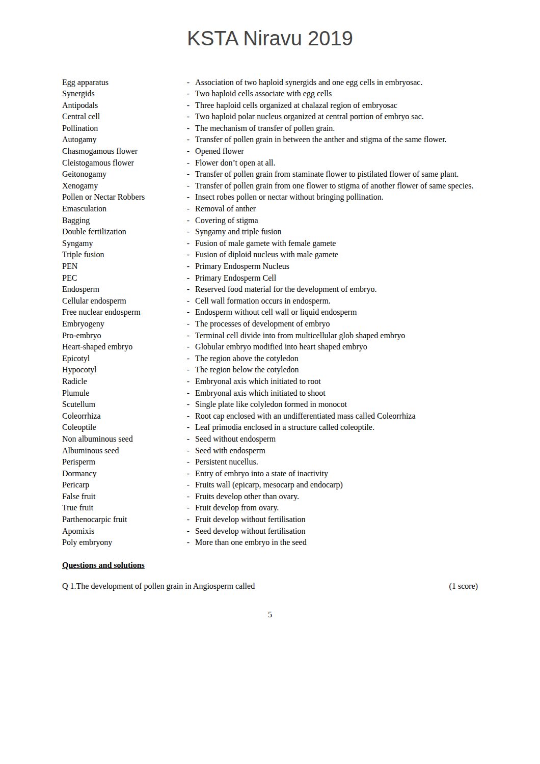KSTA Niravu 2019
| Egg apparatus | - | Association of two haploid synergids and one egg cells in embryosac. |
| Synergids | - | Two haploid cells associate with egg cells |
| Antipodals | - | Three haploid cells organized at chalazal region of embryosac |
| Central cell | - | Two haploid polar nucleus organized at central portion of embryo sac. |
| Pollination | - | The mechanism of transfer of pollen grain. |
| Autogamy | - | Transfer of pollen grain in between the anther and stigma of the same flower. |
| Chasmogamous flower | - | Opened flower |
| Cleistogamous flower | - | Flower don’t open at all. |
| Geitonogamy | - | Transfer of pollen grain from staminate flower to pistilated flower of same plant. |
| Xenogamy | - | Transfer of pollen grain from one flower to stigma of another flower of same species. |
| Pollen or Nectar Robbers | - | Insect robes pollen or nectar without bringing pollination. |
| Emasculation | - | Removal of anther |
| Bagging | - | Covering of stigma |
| Double fertilization | - | Syngamy and triple fusion |
| Syngamy | - | Fusion of male gamete with female gamete |
| Triple fusion | - | Fusion of diploid nucleus with male gamete |
| PEN | - | Primary Endosperm Nucleus |
| PEC | - | Primary Endosperm Cell |
| Endosperm | - | Reserved food material for the development of embryo. |
| Cellular endosperm | - | Cell wall formation occurs in endosperm. |
| Free nuclear endosperm | - | Endosperm without cell wall or liquid endosperm |
| Embryogeny | - | The processes of development of embryo |
| Pro-embryo | - | Terminal cell divide into from multicellular glob shaped embryo |
| Heart-shaped embryo | - | Globular embryo modified into heart shaped embryo |
| Epicotyl | - | The region above the cotyledon |
| Hypocotyl | - | The region below the cotyledon |
| Radicle | - | Embryonal axis which initiated to root |
| Plumule | - | Embryonal axis which initiated to shoot |
| Scutellum | - | Single plate like colyledon formed in monocot |
| Coleorrhiza | - | Root cap enclosed with an undifferentiated mass called Coleorrhiza |
| Coleoptile | - | Leaf primodia enclosed in a structure called coleoptile. |
| Non albuminous seed | - | Seed without endosperm |
| Albuminous seed | - | Seed with endosperm |
| Perisperm | - | Persistent nucellus. |
| Dormancy | - | Entry of embryo into a state of inactivity |
| Pericarp | - | Fruits wall (epicarp, mesocarp and endocarp) |
| False fruit | - | Fruits develop other than ovary. |
| True fruit | - | Fruit develop from ovary. |
| Parthenocarpic fruit | - | Fruit develop without fertilisation |
| Apomixis | - | Seed develop without fertilisation |
| Poly embryony | - | More than one embryo in the seed |
Questions and solutions
Q 1.The development of pollen grain in Angiosperm called (1 score)
5